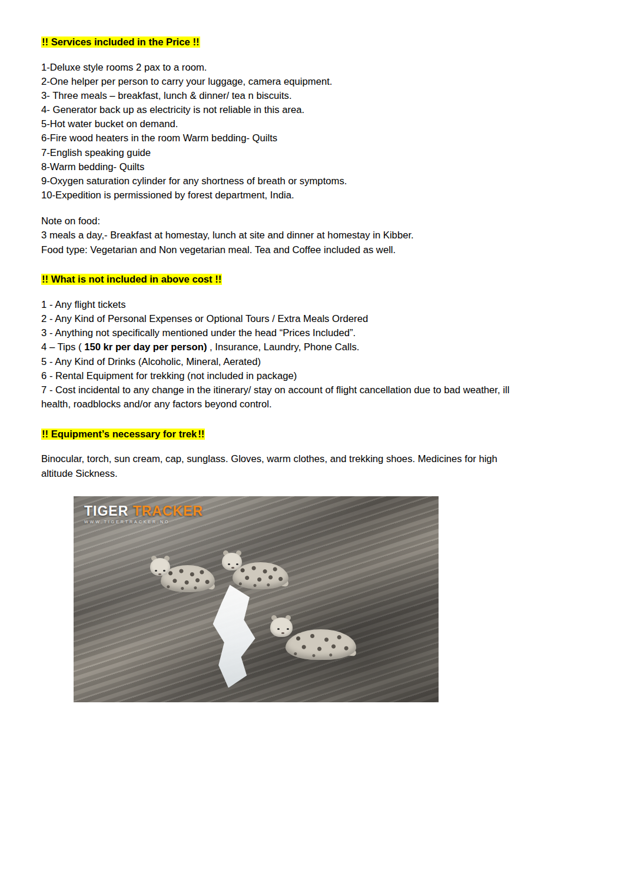!! Services included in the Price !!
1-Deluxe style rooms 2 pax to a room.
2-One helper per person to carry your luggage, camera equipment.
3- Three meals – breakfast, lunch & dinner/ tea n biscuits.
4- Generator back up as electricity is not reliable in this area.
5-Hot water bucket on demand.
6-Fire wood heaters in the room Warm bedding- Quilts
7-English speaking guide
8-Warm bedding- Quilts
9-Oxygen saturation cylinder for any shortness of breath or symptoms.
10-Expedition is permissioned by forest department, India.
Note on food:
3 meals a day,- Breakfast at homestay, lunch at site and dinner at homestay in Kibber.
Food type: Vegetarian and Non vegetarian meal. Tea and Coffee included as well.
!! What is not included in above cost !!
1 - Any flight tickets
2 - Any Kind of Personal Expenses or Optional Tours / Extra Meals Ordered
3 - Anything not specifically mentioned under the head “Prices Included”.
4 – Tips ( 150 kr per day per person) , Insurance, Laundry, Phone Calls.
5 - Any Kind of Drinks (Alcoholic, Mineral, Aerated)
6 - Rental Equipment for trekking (not included in package)
7 - Cost incidental to any change in the itinerary/ stay on account of flight cancellation due to bad weather, ill health, roadblocks and/or any factors beyond control.
!! Equipment’s necessary for trek!!
Binocular, torch, sun cream, cap, sunglass. Gloves, warm clothes, and trekking shoes. Medicines for high altitude Sickness.
TIGER TRACKER WWW.TIGERTRACKER.NO